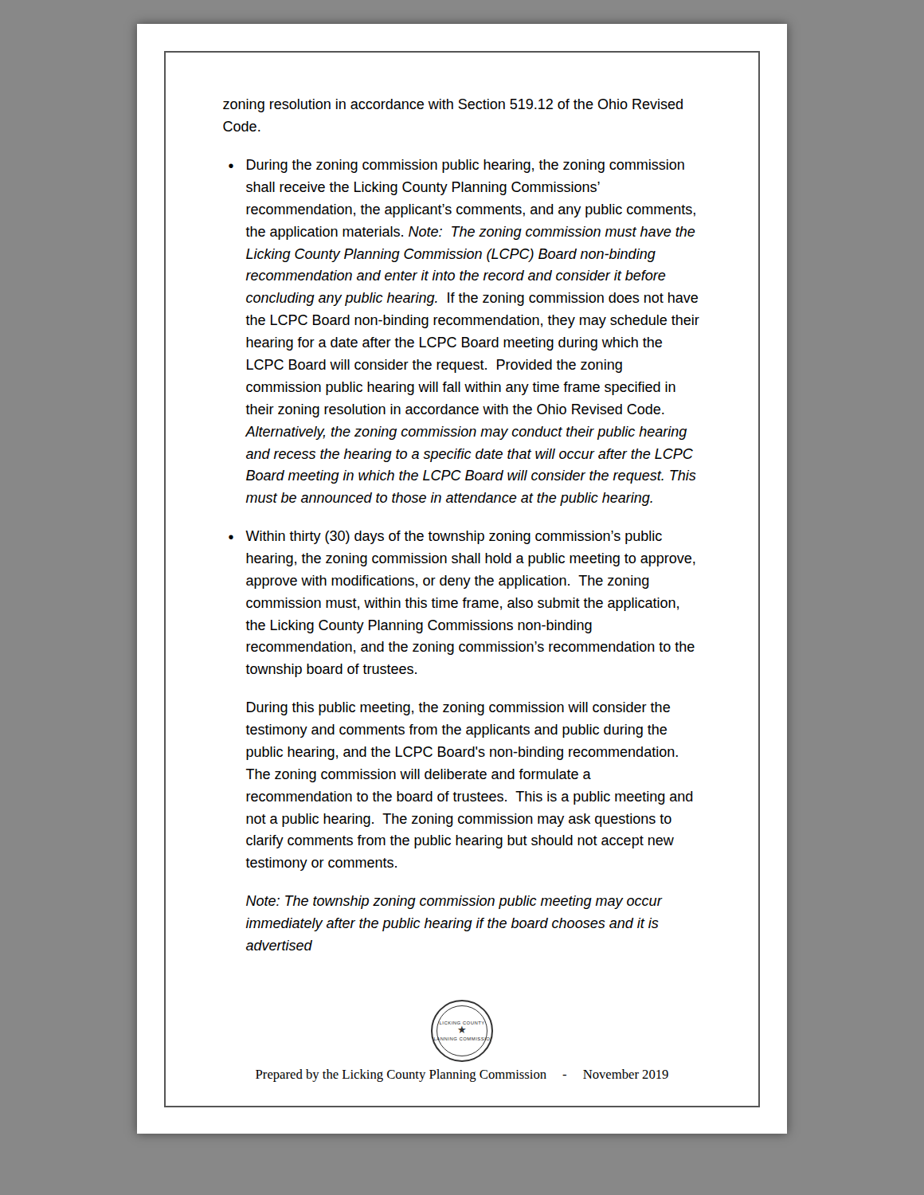zoning resolution in accordance with Section 519.12 of the Ohio Revised Code.
During the zoning commission public hearing, the zoning commission shall receive the Licking County Planning Commissions’ recommendation, the applicant’s comments, and any public comments, the application materials. Note: The zoning commission must have the Licking County Planning Commission (LCPC) Board non-binding recommendation and enter it into the record and consider it before concluding any public hearing. If the zoning commission does not have the LCPC Board non-binding recommendation, they may schedule their hearing for a date after the LCPC Board meeting during which the LCPC Board will consider the request. Provided the zoning commission public hearing will fall within any time frame specified in their zoning resolution in accordance with the Ohio Revised Code. Alternatively, the zoning commission may conduct their public hearing and recess the hearing to a specific date that will occur after the LCPC Board meeting in which the LCPC Board will consider the request. This must be announced to those in attendance at the public hearing.
Within thirty (30) days of the township zoning commission’s public hearing, the zoning commission shall hold a public meeting to approve, approve with modifications, or deny the application. The zoning commission must, within this time frame, also submit the application, the Licking County Planning Commissions non-binding recommendation, and the zoning commission’s recommendation to the township board of trustees.
During this public meeting, the zoning commission will consider the testimony and comments from the applicants and public during the public hearing, and the LCPC Board's non-binding recommendation. The zoning commission will deliberate and formulate a recommendation to the board of trustees. This is a public meeting and not a public hearing. The zoning commission may ask questions to clarify comments from the public hearing but should not accept new testimony or comments.
Note: The township zoning commission public meeting may occur immediately after the public hearing if the board chooses and it is advertised
LICKING COUNTY
★
PLANNING COMMISSION
Prepared by the Licking County Planning Commission-November 2019